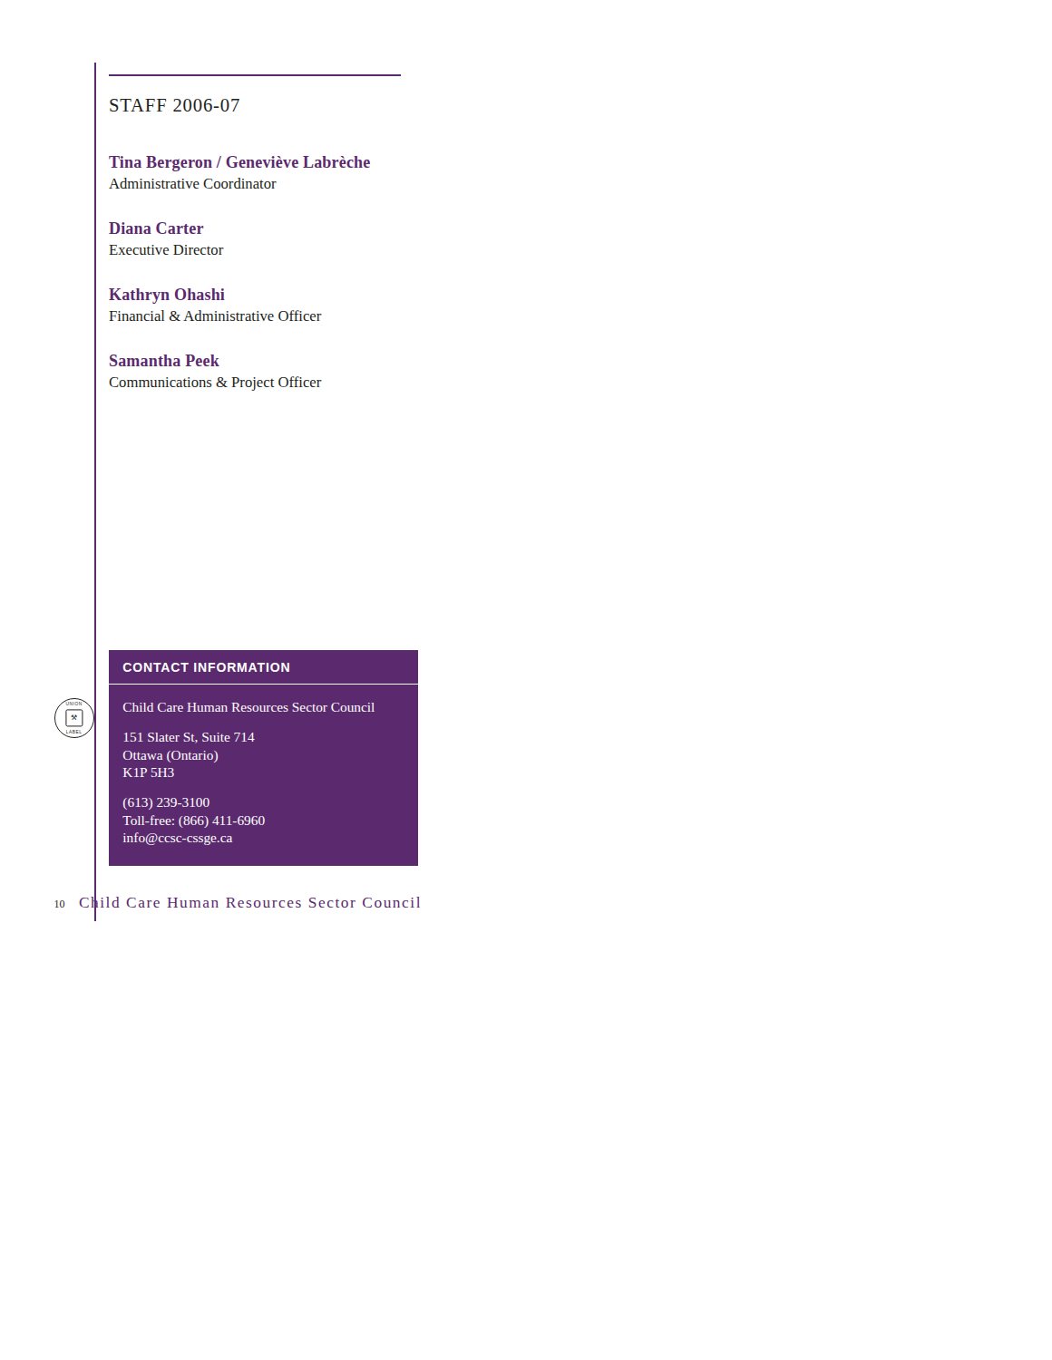STAFF 2006-07
Tina Bergeron / Geneviève Labrèche
Administrative Coordinator
Diana Carter
Executive Director
Kathryn Ohashi
Financial & Administrative Officer
Samantha Peek
Communications & Project Officer
UNION
⚒
LABEL
CONTACT INFORMATION
Child Care Human Resources Sector Council
151 Slater St, Suite 714
Ottawa (Ontario)
K1P 5H3
(613) 239-3100
Toll-free: (866) 411-6960
info@ccsc-cssge.ca
10 Child Care Human Resources Sector Council